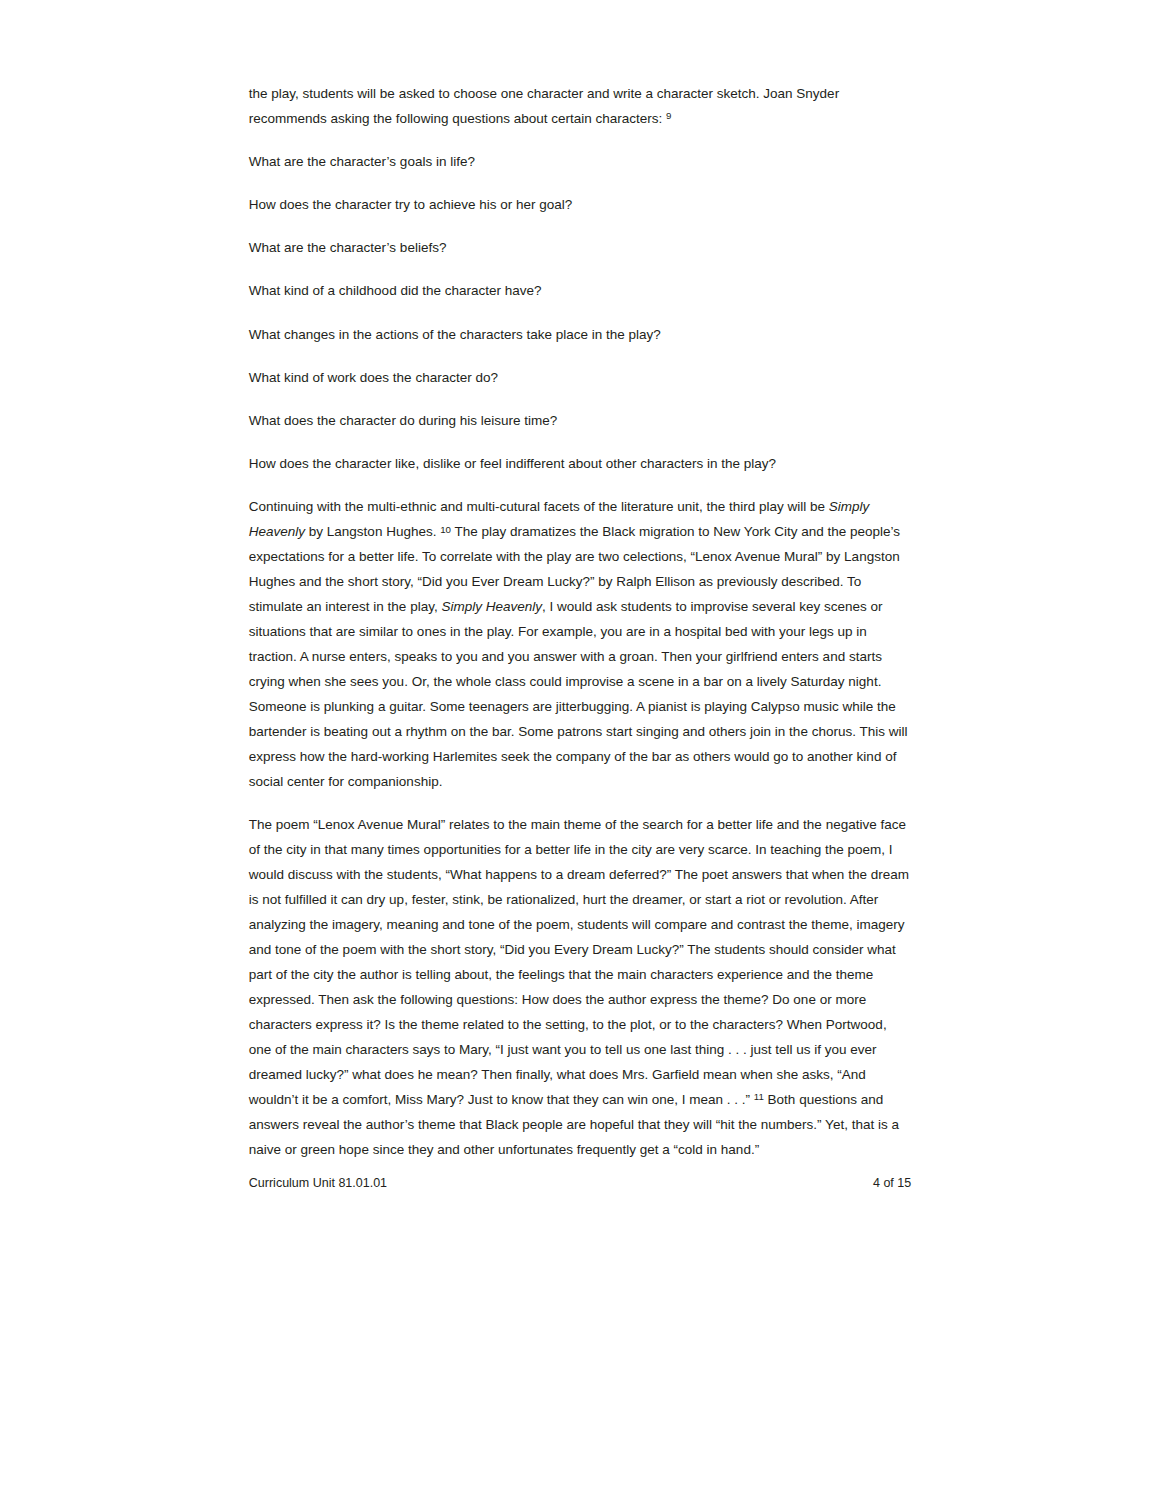the play, students will be asked to choose one character and write a character sketch. Joan Snyder recommends asking the following questions about certain characters: 9
What are the character’s goals in life?
How does the character try to achieve his or her goal?
What are the character’s beliefs?
What kind of a childhood did the character have?
What changes in the actions of the characters take place in the play?
What kind of work does the character do?
What does the character do during his leisure time?
How does the character like, dislike or feel indifferent about other characters in the play?
Continuing with the multi-ethnic and multi-cutural facets of the literature unit, the third play will be Simply Heavenly by Langston Hughes. 10 The play dramatizes the Black migration to New York City and the people’s expectations for a better life. To correlate with the play are two celections, “Lenox Avenue Mural” by Langston Hughes and the short story, “Did you Ever Dream Lucky?” by Ralph Ellison as previously described. To stimulate an interest in the play, Simply Heavenly, I would ask students to improvise several key scenes or situations that are similar to ones in the play. For example, you are in a hospital bed with your legs up in traction. A nurse enters, speaks to you and you answer with a groan. Then your girlfriend enters and starts crying when she sees you. Or, the whole class could improvise a scene in a bar on a lively Saturday night. Someone is plunking a guitar. Some teenagers are jitterbugging. A pianist is playing Calypso music while the bartender is beating out a rhythm on the bar. Some patrons start singing and others join in the chorus. This will express how the hard-working Harlemites seek the company of the bar as others would go to another kind of social center for companionship.
The poem “Lenox Avenue Mural” relates to the main theme of the search for a better life and the negative face of the city in that many times opportunities for a better life in the city are very scarce. In teaching the poem, I would discuss with the students, “What happens to a dream deferred?” The poet answers that when the dream is not fulfilled it can dry up, fester, stink, be rationalized, hurt the dreamer, or start a riot or revolution. After analyzing the imagery, meaning and tone of the poem, students will compare and contrast the theme, imagery and tone of the poem with the short story, “Did you Every Dream Lucky?” The students should consider what part of the city the author is telling about, the feelings that the main characters experience and the theme expressed. Then ask the following questions: How does the author express the theme? Do one or more characters express it? Is the theme related to the setting, to the plot, or to the characters? When Portwood, one of the main characters says to Mary, “I just want you to tell us one last thing . . . just tell us if you ever dreamed lucky?” what does he mean? Then finally, what does Mrs. Garfield mean when she asks, “And wouldn’t it be a comfort, Miss Mary? Just to know that they can win one, I mean . . .” 11 Both questions and answers reveal the author’s theme that Black people are hopeful that they will “hit the numbers.” Yet, that is a naive or green hope since they and other unfortunates frequently get a “cold in hand.”
Curriculum Unit 81.01.01 4 of 15